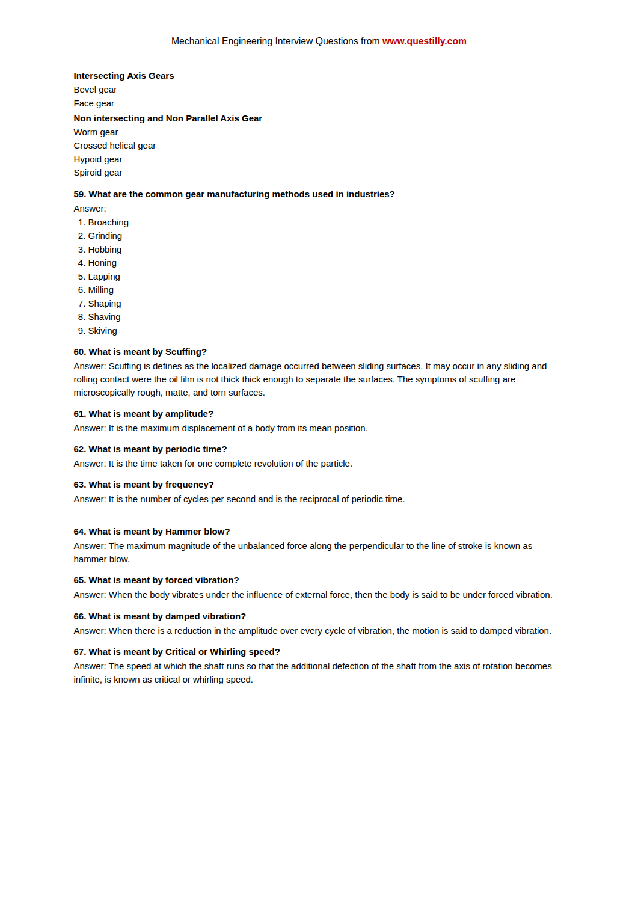Mechanical Engineering Interview Questions from www.questilly.com
Intersecting Axis Gears
Bevel gear
Face gear
Non intersecting and Non Parallel Axis Gear
Worm gear
Crossed helical gear
Hypoid gear
Spiroid gear
59. What are the common gear manufacturing methods used in industries?
Answer:
Broaching
Grinding
Hobbing
Honing
Lapping
Milling
Shaping
Shaving
Skiving
60. What is meant by Scuffing?
Answer: Scuffing is defines as the localized damage occurred between sliding surfaces. It may occur in any sliding and rolling contact were the oil film is not thick thick enough to separate the surfaces. The symptoms of scuffing are microscopically rough, matte, and torn surfaces.
61. What is meant by amplitude?
Answer: It is the maximum displacement of a body from its mean position.
62. What is meant by periodic time?
Answer: It is the time taken for one complete revolution of the particle.
63. What is meant by frequency?
Answer: It is the number of cycles per second and is the reciprocal of periodic time.
64. What is meant by Hammer blow?
Answer: The maximum magnitude of the unbalanced force along the perpendicular to the line of stroke is known as hammer blow.
65. What is meant by forced vibration?
Answer: When the body vibrates under the influence of external force, then the body is said to be under forced vibration.
66. What is meant by damped vibration?
Answer: When there is a reduction in the amplitude over every cycle of vibration, the motion is said to damped vibration.
67. What is meant by Critical or Whirling speed?
Answer: The speed at which the shaft runs so that the additional defection of the shaft from the axis of rotation becomes infinite, is known as critical or whirling speed.